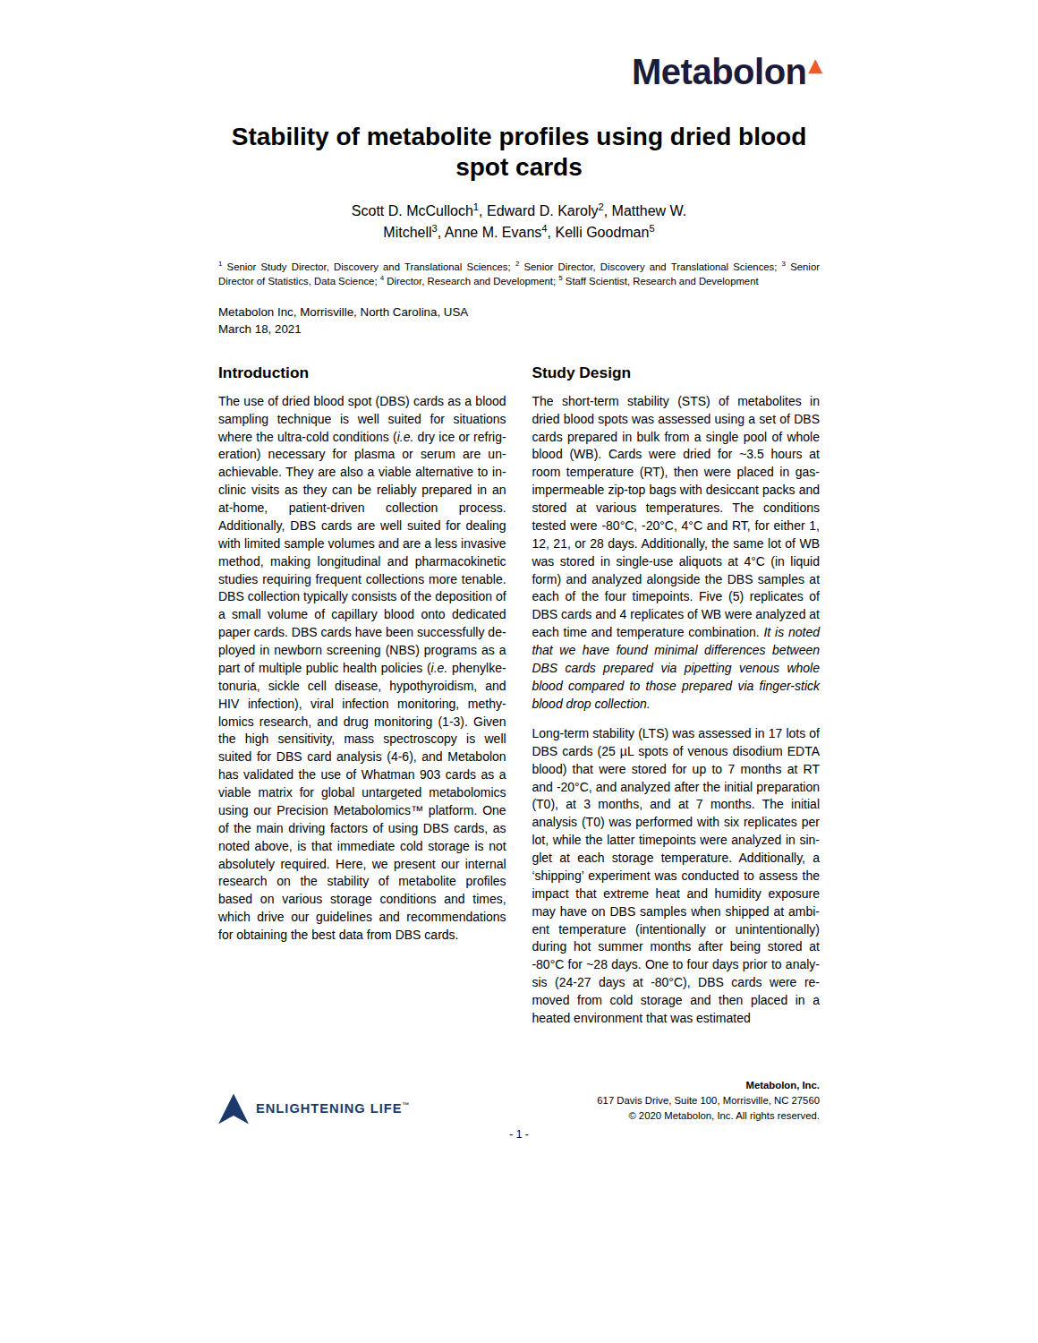Metabolon▴
Stability of metabolite profiles using dried blood spot cards
Scott D. McCulloch1, Edward D. Karoly2, Matthew W.
Mitchell3, Anne M. Evans4, Kelli Goodman5
1 Senior Study Director, Discovery and Translational Sciences; 2 Senior Director, Discovery and Translational Sciences; 3 Senior Director of Statistics, Data Science; 4 Director, Research and Development; 5 Staff Scientist, Research and Development
Metabolon Inc, Morrisville, North Carolina, USA
March 18, 2021
Introduction
The use of dried blood spot (DBS) cards as a blood sampling technique is well suited for situations where the ultra-cold conditions (i.e. dry ice or refrigeration) necessary for plasma or serum are unachievable. They are also a viable alternative to in-clinic visits as they can be reliably prepared in an at-home, patient-driven collection process. Additionally, DBS cards are well suited for dealing with limited sample volumes and are a less invasive method, making longitudinal and pharmacokinetic studies requiring frequent collections more tenable. DBS collection typically consists of the deposition of a small volume of capillary blood onto dedicated paper cards. DBS cards have been successfully deployed in newborn screening (NBS) programs as a part of multiple public health policies (i.e. phenylketonuria, sickle cell disease, hypothyroidism, and HIV infection), viral infection monitoring, methylomics research, and drug monitoring (1-3). Given the high sensitivity, mass spectroscopy is well suited for DBS card analysis (4-6), and Metabolon has validated the use of Whatman 903 cards as a viable matrix for global untargeted metabolomics using our Precision Metabolomics™ platform. One of the main driving factors of using DBS cards, as noted above, is that immediate cold storage is not absolutely required. Here, we present our internal research on the stability of metabolite profiles based on various storage conditions and times, which drive our guidelines and recommendations for obtaining the best data from DBS cards.
Study Design
The short-term stability (STS) of metabolites in dried blood spots was assessed using a set of DBS cards prepared in bulk from a single pool of whole blood (WB). Cards were dried for ~3.5 hours at room temperature (RT), then were placed in gas-impermeable zip-top bags with desiccant packs and stored at various temperatures. The conditions tested were -80°C, -20°C, 4°C and RT, for either 1, 12, 21, or 28 days. Additionally, the same lot of WB was stored in single-use aliquots at 4°C (in liquid form) and analyzed alongside the DBS samples at each of the four timepoints. Five (5) replicates of DBS cards and 4 replicates of WB were analyzed at each time and temperature combination. It is noted that we have found minimal differences between DBS cards prepared via pipetting venous whole blood compared to those prepared via finger-stick blood drop collection.
Long-term stability (LTS) was assessed in 17 lots of DBS cards (25 µL spots of venous disodium EDTA blood) that were stored for up to 7 months at RT and -20°C, and analyzed after the initial preparation (T0), at 3 months, and at 7 months. The initial analysis (T0) was performed with six replicates per lot, while the latter timepoints were analyzed in singlet at each storage temperature. Additionally, a ‘shipping’ experiment was conducted to assess the impact that extreme heat and humidity exposure may have on DBS samples when shipped at ambient temperature (intentionally or unintentionally) during hot summer months after being stored at -80°C for ~28 days. One to four days prior to analysis (24-27 days at -80°C), DBS cards were removed from cold storage and then placed in a heated environment that was estimated
ENLIGHTENING LIFE™
Metabolon, Inc.
617 Davis Drive, Suite 100, Morrisville, NC 27560
© 2020 Metabolon, Inc. All rights reserved.
- 1 -